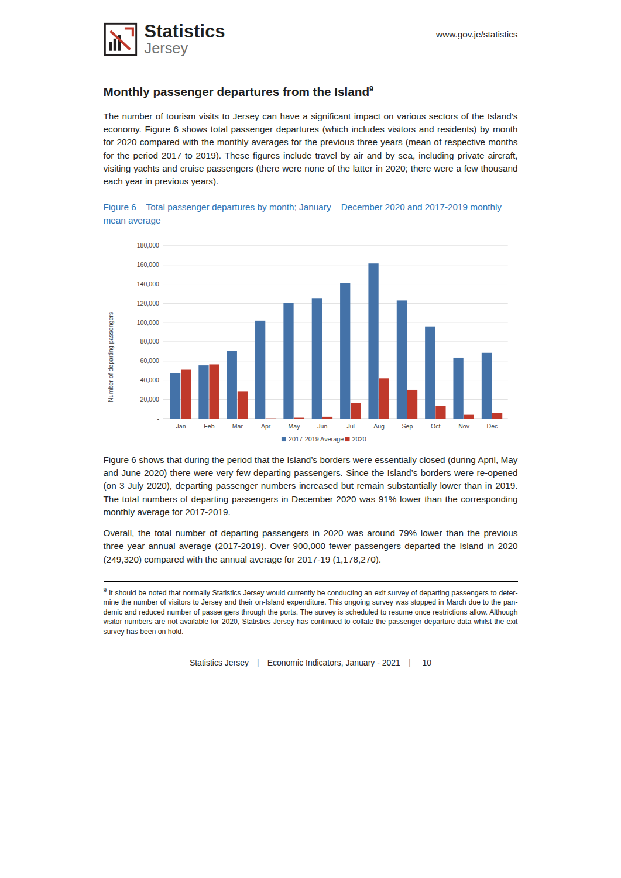Statistics
Jersey
www.gov.je/statistics
Monthly passenger departures from the Island9
The number of tourism visits to Jersey can have a significant impact on various sectors of the Island’s economy. Figure 6 shows total passenger departures (which includes visitors and residents) by month for 2020 compared with the monthly averages for the previous three years (mean of respective months for the period 2017 to 2019). These figures include travel by air and by sea, including private aircraft, visiting yachts and cruise passengers (there were none of the latter in 2020; there were a few thousand each year in previous years).
Figure 6 – Total passenger departures by month; January – December 2020 and 2017-2019 monthly mean average
Number of departing passengers 180,000 160,000 140,000 120,000 100,000 80,000 60,000 40,000 20,000 - Jan Feb Mar Apr May Jun Jul Aug Sep Oct Nov Dec 2017-2019 Average 2020
Figure 6 shows that during the period that the Island’s borders were essentially closed (during April, May and June 2020) there were very few departing passengers. Since the Island’s borders were re-opened (on 3 July 2020), departing passenger numbers increased but remain substantially lower than in 2019. The total numbers of departing passengers in December 2020 was 91% lower than the corresponding monthly average for 2017-2019.
Overall, the total number of departing passengers in 2020 was around 79% lower than the previous three year annual average (2017-2019). Over 900,000 fewer passengers departed the Island in 2020 (249,320) compared with the annual average for 2017-19 (1,178,270).
9 It should be noted that normally Statistics Jersey would currently be conducting an exit survey of departing passengers to determine the number of visitors to Jersey and their on-Island expenditure. This ongoing survey was stopped in March due to the pandemic and reduced number of passengers through the ports. The survey is scheduled to resume once restrictions allow. Although visitor numbers are not available for 2020, Statistics Jersey has continued to collate the passenger departure data whilst the exit survey has been on hold.
Statistics Jersey | Economic Indicators, January - 2021 | 10